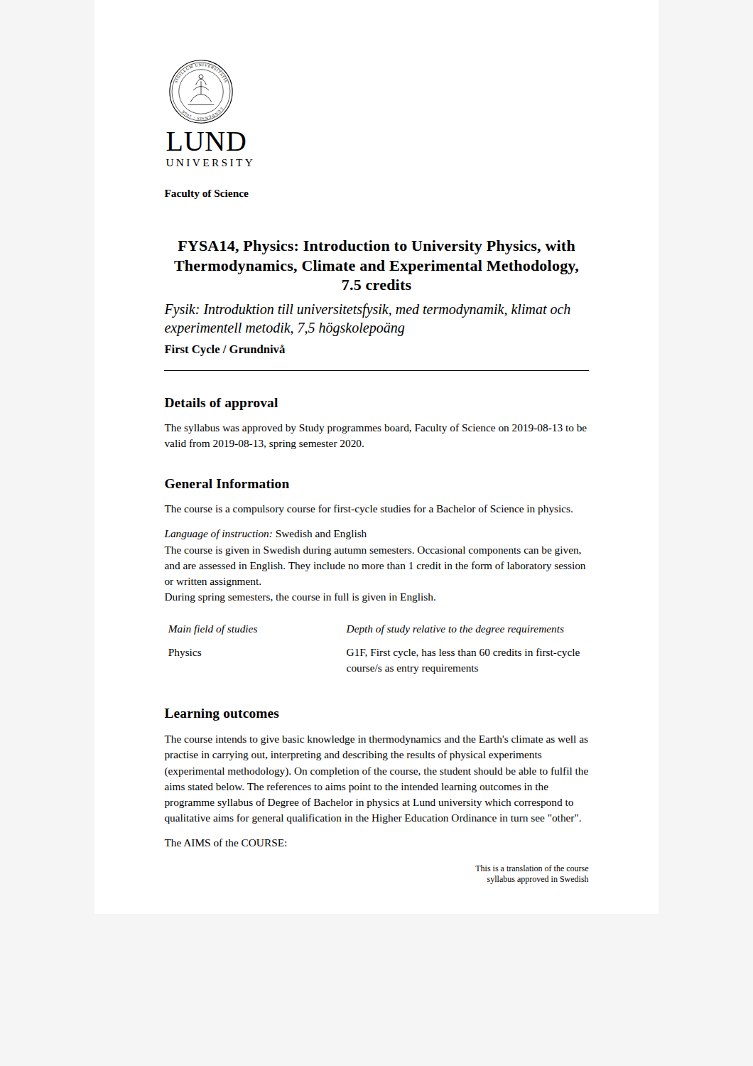SIGILLUM UNIVERSITATIS LUNDENSIS · 1666 ·
LUND UNIVERSITY
Faculty of Science
FYSA14, Physics: Introduction to University Physics, with Thermodynamics, Climate and Experimental Methodology, 7.5 credits
Fysik: Introduktion till universitetsfysik, med termodynamik, klimat och experimentell metodik, 7,5 högskolepoäng
First Cycle / Grundnivå
Details of approval
The syllabus was approved by Study programmes board, Faculty of Science on 2019-08-13 to be valid from 2019-08-13, spring semester 2020.
General Information
The course is a compulsory course for first-cycle studies for a Bachelor of Science in physics.
Language of instruction: Swedish and English
The course is given in Swedish during autumn semesters. Occasional components can be given, and are assessed in English. They include no more than 1 credit in the form of laboratory session or written assignment.
During spring semesters, the course in full is given in English.
| Main field of studies | Depth of study relative to the degree requirements |
| --- | --- |
| Physics | G1F, First cycle, has less than 60 credits in first-cycle course/s as entry requirements |
Learning outcomes
The course intends to give basic knowledge in thermodynamics and the Earth's climate as well as practise in carrying out, interpreting and describing the results of physical experiments (experimental methodology). On completion of the course, the student should be able to fulfil the aims stated below. The references to aims point to the intended learning outcomes in the programme syllabus of Degree of Bachelor in physics at Lund university which correspond to qualitative aims for general qualification in the Higher Education Ordinance in turn see "other".
The AIMS of the COURSE:
This is a translation of the course
syllabus approved in Swedish